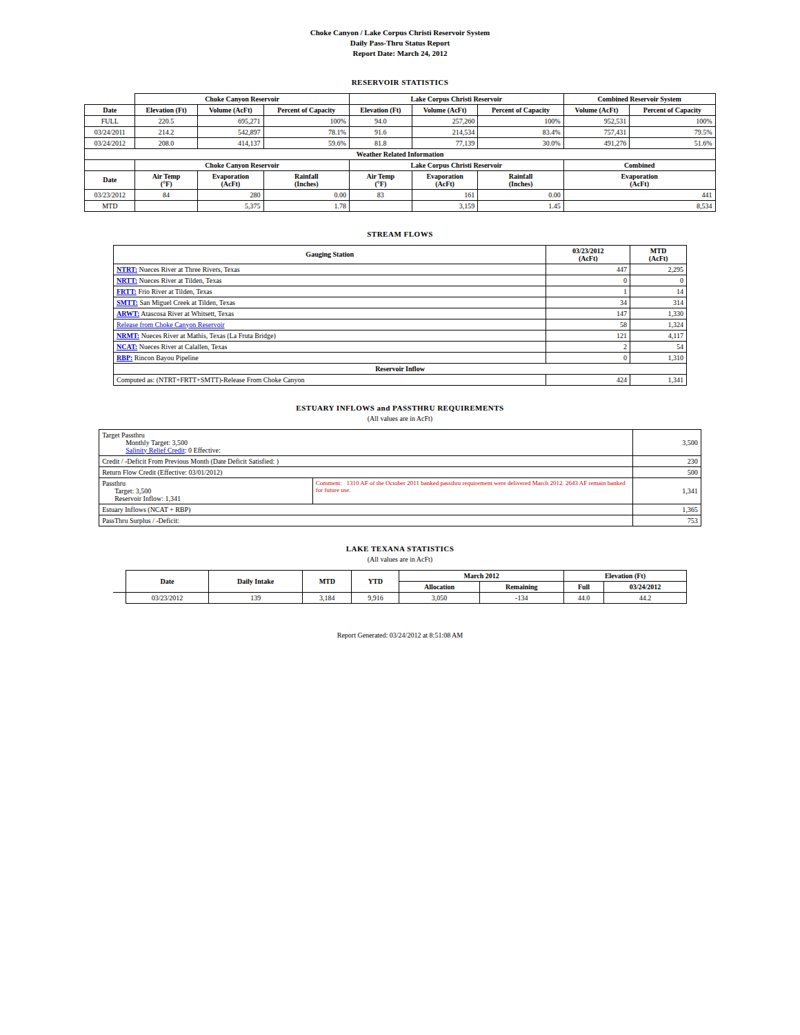Choke Canyon / Lake Corpus Christi Reservoir System
Daily Pass-Thru Status Report
Report Date: March 24, 2012
RESERVOIR STATISTICS
| | Choke Canyon Reservoir | Lake Corpus Christi Reservoir | Combined Reservoir System |
| --- | --- | --- | --- |
| Date | Elevation (Ft) | Volume (AcFt) | Percent of Capacity | Elevation (Ft) | Volume (AcFt) | Percent of Capacity | Volume (AcFt) | Percent of Capacity |
| FULL | 220.5 | 695,271 | 100% | 94.0 | 257,260 | 100% | 952,531 | 100% |
| 03/24/2011 | 214.2 | 542,897 | 78.1% | 91.6 | 214,534 | 83.4% | 757,431 | 79.5% |
| 03/24/2012 | 208.0 | 414,137 | 59.6% | 81.8 | 77,139 | 30.0% | 491,276 | 51.6% |
| Weather Related Information |
| | Choke Canyon Reservoir | Lake Corpus Christi Reservoir | Combined |
| Date | Air Temp (°F) | Evaporation (AcFt) | Rainfall (Inches) | Air Temp (°F) | Evaporation (AcFt) | Rainfall (Inches) | Evaporation (AcFt) |
| 03/23/2012 | 84 | 280 | 0.00 | 83 | 161 | 0.00 | 441 |
| MTD | | 5,375 | 1.78 | | 3,159 | 1.45 | 8,534 |
STREAM FLOWS
| Gauging Station | 03/23/2012 (AcFt) | MTD (AcFt) |
| --- | --- | --- |
| NTRT: Nueces River at Three Rivers, Texas | 447 | 2,295 |
| NRTT: Nueces River at Tilden, Texas | 0 | 0 |
| FRTT: Frio River at Tilden, Texas | 1 | 14 |
| SMTT: San Miguel Creek at Tilden, Texas | 34 | 314 |
| ARWT: Atascosa River at Whitsett, Texas | 147 | 1,330 |
| Release from Choke Canyon Reservoir | 58 | 1,324 |
| NRMT: Nueces River at Mathis, Texas (La Fruta Bridge) | 121 | 4,117 |
| NCAT: Nueces River at Calallen, Texas | 2 | 54 |
| RBP: Rincon Bayou Pipeline | 0 | 1,310 |
| Reservoir Inflow |
| Computed as: (NTRT+FRTT+SMTT)-Release From Choke Canyon | 424 | 1,341 |
ESTUARY INFLOWS and PASSTHRU REQUIREMENTS
(All values are in AcFt)
| Target Passthru Monthly Target: 3,500 Salinity Relief Credit : 0 Effective: | 3,500 |
| Credit / -Deficit From Previous Month (Date Deficit Satisfied: ) | 230 |
| Return Flow Credit (Effective: 03/01/2012) | 500 |
| / Passthru Target: 3,500 Reservoir Inflow: 1,341 / Comment: 1310 AF of the October 2011 banked passthru requirement were delivered March 2012. 2643 AF remain banked for future use. / | 1,341 |
| Estuary Inflows (NCAT + RBP) | 1,365 |
| PassThru Surplus / -Deficit: | 753 |
LAKE TEXANA STATISTICS
(All values are in AcFt)
| | Date | Daily Intake | MTD | YTD | March 2012 | Elevation (Ft) |
| --- | --- | --- | --- | --- | --- | --- |
| Allocation | Remaining | Full | 03/24/2012 |
| | 03/23/2012 | 139 | 3,184 | 9,916 | 3,050 | -134 | 44.0 | 44.2 |
Report Generated: 03/24/2012 at 8:51:08 AM